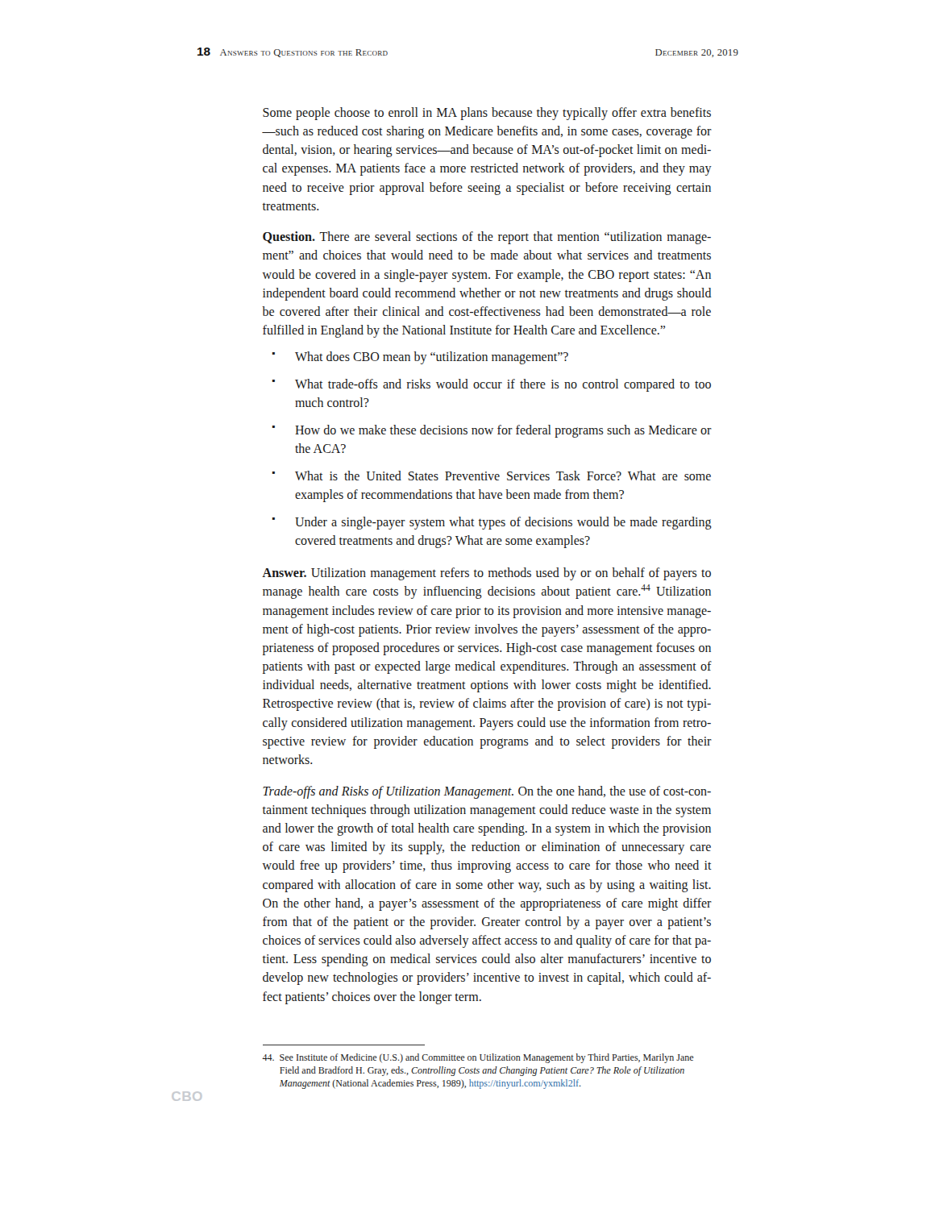18 Answers to Questions for the Record
December 20, 2019
Some people choose to enroll in MA plans because they typically offer extra benefits—such as reduced cost sharing on Medicare benefits and, in some cases, coverage for dental, vision, or hearing services—and because of MA’s out-of-pocket limit on medical expenses. MA patients face a more restricted network of providers, and they may need to receive prior approval before seeing a specialist or before receiving certain treatments.
Question. There are several sections of the report that mention “utilization management” and choices that would need to be made about what services and treatments would be covered in a single-payer system. For example, the CBO report states: “An independent board could recommend whether or not new treatments and drugs should be covered after their clinical and cost-effectiveness had been demonstrated—a role fulfilled in England by the National Institute for Health Care and Excellence.”
What does CBO mean by “utilization management”?
What trade-offs and risks would occur if there is no control compared to too much control?
How do we make these decisions now for federal programs such as Medicare or the ACA?
What is the United States Preventive Services Task Force? What are some examples of recommendations that have been made from them?
Under a single-payer system what types of decisions would be made regarding covered treatments and drugs? What are some examples?
Answer. Utilization management refers to methods used by or on behalf of payers to manage health care costs by influencing decisions about patient care.44 Utilization management includes review of care prior to its provision and more intensive management of high-cost patients. Prior review involves the payers’ assessment of the appropriateness of proposed procedures or services. High-cost case management focuses on patients with past or expected large medical expenditures. Through an assessment of individual needs, alternative treatment options with lower costs might be identified. Retrospective review (that is, review of claims after the provision of care) is not typically considered utilization management. Payers could use the information from retrospective review for provider education programs and to select providers for their networks.
Trade-offs and Risks of Utilization Management. On the one hand, the use of cost-containment techniques through utilization management could reduce waste in the system and lower the growth of total health care spending. In a system in which the provision of care was limited by its supply, the reduction or elimination of unnecessary care would free up providers’ time, thus improving access to care for those who need it compared with allocation of care in some other way, such as by using a waiting list. On the other hand, a payer’s assessment of the appropriateness of care might differ from that of the patient or the provider. Greater control by a payer over a patient’s choices of services could also adversely affect access to and quality of care for that patient. Less spending on medical services could also alter manufacturers’ incentive to develop new technologies or providers’ incentive to invest in capital, which could affect patients’ choices over the longer term.
44. See Institute of Medicine (U.S.) and Committee on Utilization Management by Third Parties, Marilyn Jane Field and Bradford H. Gray, eds., Controlling Costs and Changing Patient Care? The Role of Utilization Management (National Academies Press, 1989), https://tinyurl.com/yxmkl2lf.
CBO